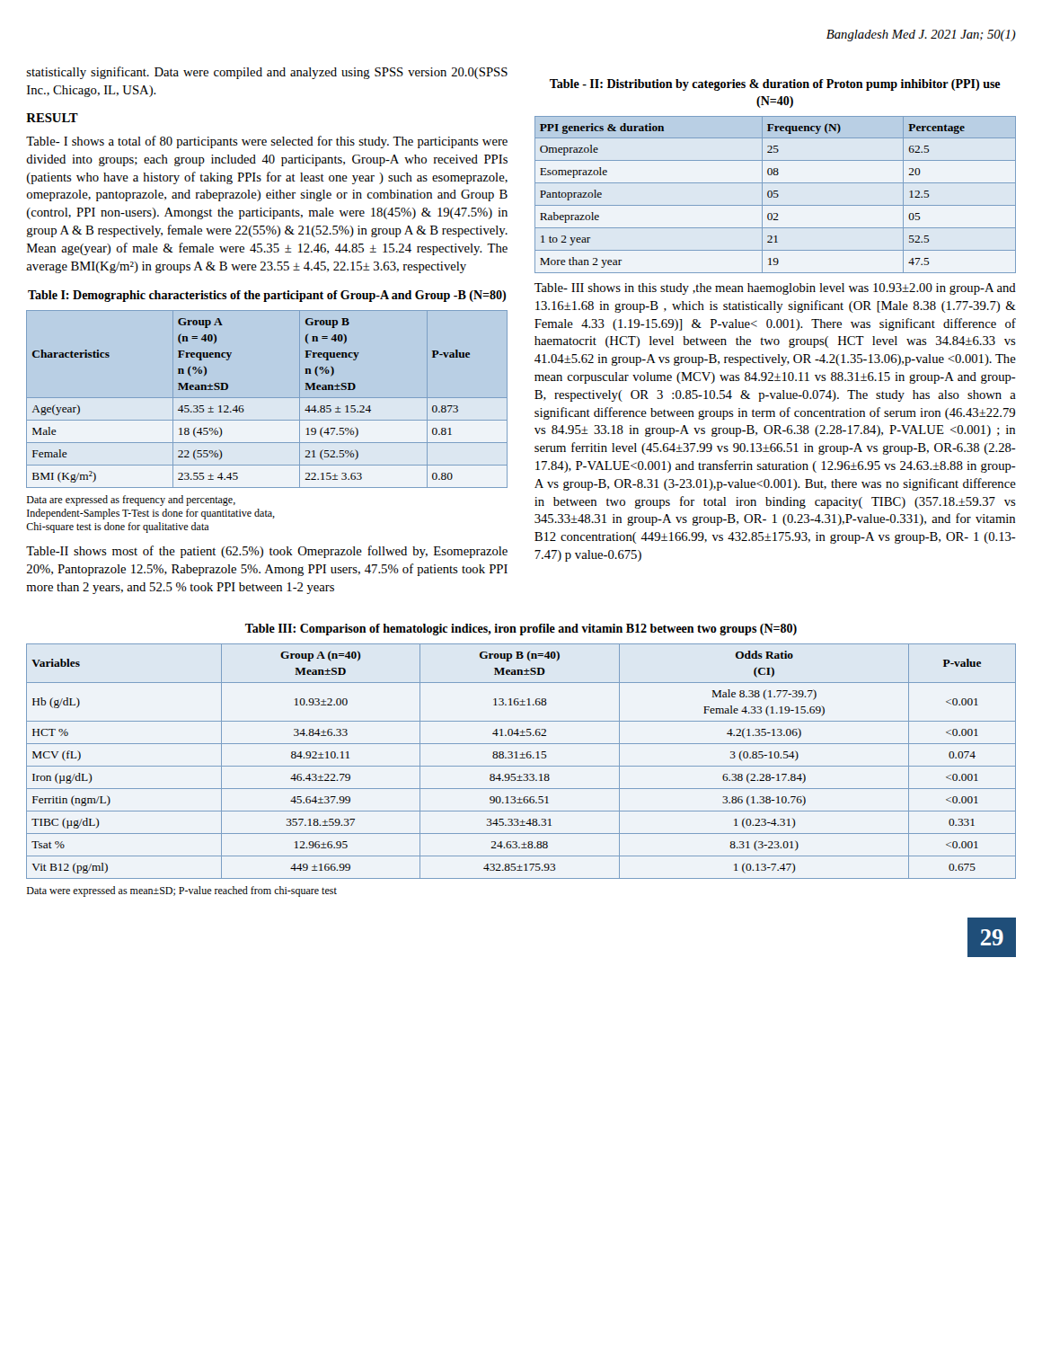Bangladesh Med J. 2021 Jan; 50(1)
statistically significant. Data were compiled and analyzed using SPSS version 20.0(SPSS Inc., Chicago, IL, USA).
Result
Table- I shows a total of 80 participants were selected for this study. The participants were divided into groups; each group included 40 participants, Group-A who received PPIs (patients who have a history of taking PPIs for at least one year ) such as esomeprazole, omeprazole, pantoprazole, and rabeprazole) either single or in combination and Group B (control, PPI non-users). Amongst the participants, male were 18(45%) & 19(47.5%) in group A & B respectively, female were 22(55%) & 21(52.5%) in group A & B respectively. Mean age(year) of male & female were 45.35 ± 12.46, 44.85 ± 15.24 respectively. The average BMI(Kg/m²) in groups A & B were 23.55 ± 4.45, 22.15± 3.63, respectively
Table I: Demographic characteristics of the participant of Group-A and Group -B (N=80)
| Characteristics | Group A (n = 40) Frequency n (%) Mean±SD | Group B ( n = 40) Frequency n (%) Mean±SD | P-value |
| --- | --- | --- | --- |
| Age(year) | 45.35 ± 12.46 | 44.85 ± 15.24 | 0.873 |
| Male | 18 (45%) | 19 (47.5%) | 0.81 |
| Female | 22 (55%) | 21 (52.5%) | |
| BMI (Kg/m²) | 23.55 ± 4.45 | 22.15± 3.63 | 0.80 |
Data are expressed as frequency and percentage,
Independent-Samples T-Test is done for quantitative data,
Chi-square test is done for qualitative data
Table-II shows most of the patient (62.5%) took Omeprazole follwed by, Esomeprazole 20%, Pantoprazole 12.5%, Rabeprazole 5%. Among PPI users, 47.5% of patients took PPI more than 2 years, and 52.5 % took PPI between 1-2 years
Table - II: Distribution by categories & duration of Proton pump inhibitor (PPI) use (N=40)
| PPI generics & duration | Frequency (N) | Percentage |
| --- | --- | --- |
| Omeprazole | 25 | 62.5 |
| Esomeprazole | 08 | 20 |
| Pantoprazole | 05 | 12.5 |
| Rabeprazole | 02 | 05 |
| 1 to 2 year | 21 | 52.5 |
| More than 2 year | 19 | 47.5 |
Table- III shows in this study ,the mean haemoglobin level was 10.93±2.00 in group-A and 13.16±1.68 in group-B , which is statistically significant (OR [Male 8.38 (1.77-39.7) & Female 4.33 (1.19-15.69)] & P-value< 0.001). There was significant difference of haematocrit (HCT) level between the two groups( HCT level was 34.84±6.33 vs 41.04±5.62 in group-A vs group-B, respectively, OR -4.2(1.35-13.06),p-value <0.001). The mean corpuscular volume (MCV) was 84.92±10.11 vs 88.31±6.15 in group-A and group-B, respectively( OR 3 :0.85-10.54 & p-value-0.074). The study has also shown a significant difference between groups in term of concentration of serum iron (46.43±22.79 vs 84.95± 33.18 in group-A vs group-B, OR-6.38 (2.28-17.84), P-VALUE <0.001) ; in serum ferritin level (45.64±37.99 vs 90.13±66.51 in group-A vs group-B, OR-6.38 (2.28-17.84), P-VALUE<0.001) and transferrin saturation ( 12.96±6.95 vs 24.63.±8.88 in group-A vs group-B, OR-8.31 (3-23.01),p-value<0.001). But, there was no significant difference in between two groups for total iron binding capacity( TIBC) (357.18.±59.37 vs 345.33±48.31 in group-A vs group-B, OR- 1 (0.23-4.31),P-value-0.331), and for vitamin B12 concentration( 449±166.99, vs 432.85±175.93, in group-A vs group-B, OR- 1 (0.13-7.47) p value-0.675)
Table III: Comparison of hematologic indices, iron profile and vitamin B12 between two groups (N=80)
| Variables | Group A (n=40) Mean±SD | Group B (n=40) Mean±SD | Odds Ratio (CI) | P-value |
| --- | --- | --- | --- | --- |
| Hb (g/dL) | 10.93±2.00 | 13.16±1.68 | Male 8.38 (1.77-39.7) Female 4.33 (1.19-15.69) | <0.001 |
| HCT % | 34.84±6.33 | 41.04±5.62 | 4.2(1.35-13.06) | <0.001 |
| MCV (fL) | 84.92±10.11 | 88.31±6.15 | 3 (0.85-10.54) | 0.074 |
| Iron (µg/dL) | 46.43±22.79 | 84.95±33.18 | 6.38 (2.28-17.84) | <0.001 |
| Ferritin (ngm/L) | 45.64±37.99 | 90.13±66.51 | 3.86 (1.38-10.76) | <0.001 |
| TIBC (µg/dL) | 357.18.±59.37 | 345.33±48.31 | 1 (0.23-4.31) | 0.331 |
| Tsat % | 12.96±6.95 | 24.63.±8.88 | 8.31 (3-23.01) | <0.001 |
| Vit B12 (pg/ml) | 449 ±166.99 | 432.85±175.93 | 1 (0.13-7.47) | 0.675 |
Data were expressed as mean±SD; P-value reached from chi-square test
29